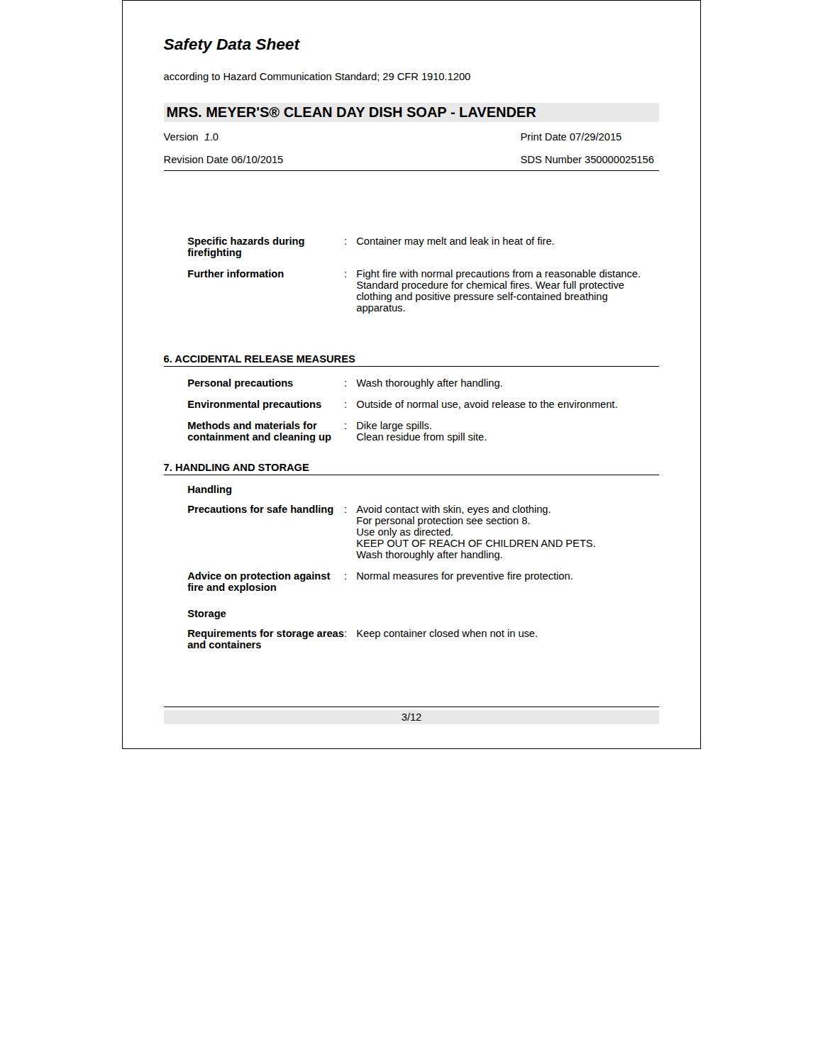Safety Data Sheet
according to Hazard Communication Standard; 29 CFR 1910.1200
MRS. MEYER'S® CLEAN DAY DISH SOAP - LAVENDER
| Version 1 .0 | Print Date 07/29/2015 |
| Revision Date 06/10/2015 | SDS Number 350000025156 |
| Specific hazards during firefighting | : | Container may melt and leak in heat of fire. |
| Further information | : | Fight fire with normal precautions from a reasonable distance. Standard procedure for chemical fires. Wear full protective clothing and positive pressure self-contained breathing apparatus. |
6. ACCIDENTAL RELEASE MEASURES
| Personal precautions | : | Wash thoroughly after handling. |
| Environmental precautions | : | Outside of normal use, avoid release to the environment. |
| Methods and materials for containment and cleaning up | : | Dike large spills. Clean residue from spill site. |
7. HANDLING AND STORAGE
Handling
| Precautions for safe handling | : | Avoid contact with skin, eyes and clothing. For personal protection see section 8. Use only as directed. KEEP OUT OF REACH OF CHILDREN AND PETS. Wash thoroughly after handling. |
| Advice on protection against fire and explosion | : | Normal measures for preventive fire protection. |
Storage
| Requirements for storage areas and containers | : | Keep container closed when not in use. |
3/12